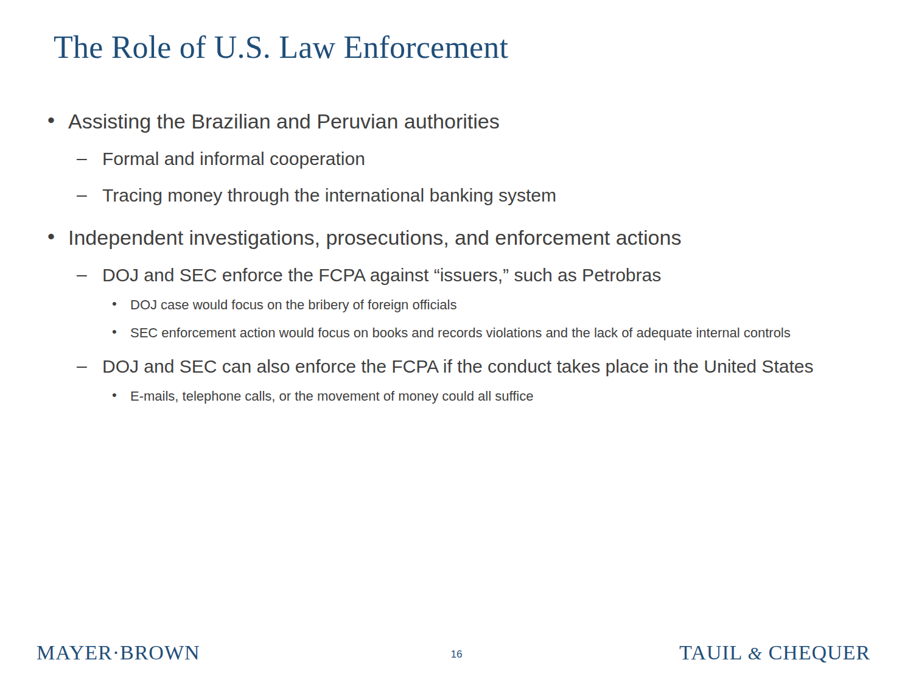The Role of U.S. Law Enforcement
Assisting the Brazilian and Peruvian authorities
Formal and informal cooperation
Tracing money through the international banking system
Independent investigations, prosecutions, and enforcement actions
DOJ and SEC enforce the FCPA against “issuers,” such as Petrobras
DOJ case would focus on the bribery of foreign officials
SEC enforcement action would focus on books and records violations and the lack of adequate internal controls
DOJ and SEC can also enforce the FCPA if the conduct takes place in the United States
E-mails, telephone calls, or the movement of money could all suffice
MAYER·BROWN
16
TAUIL & CHEQUER